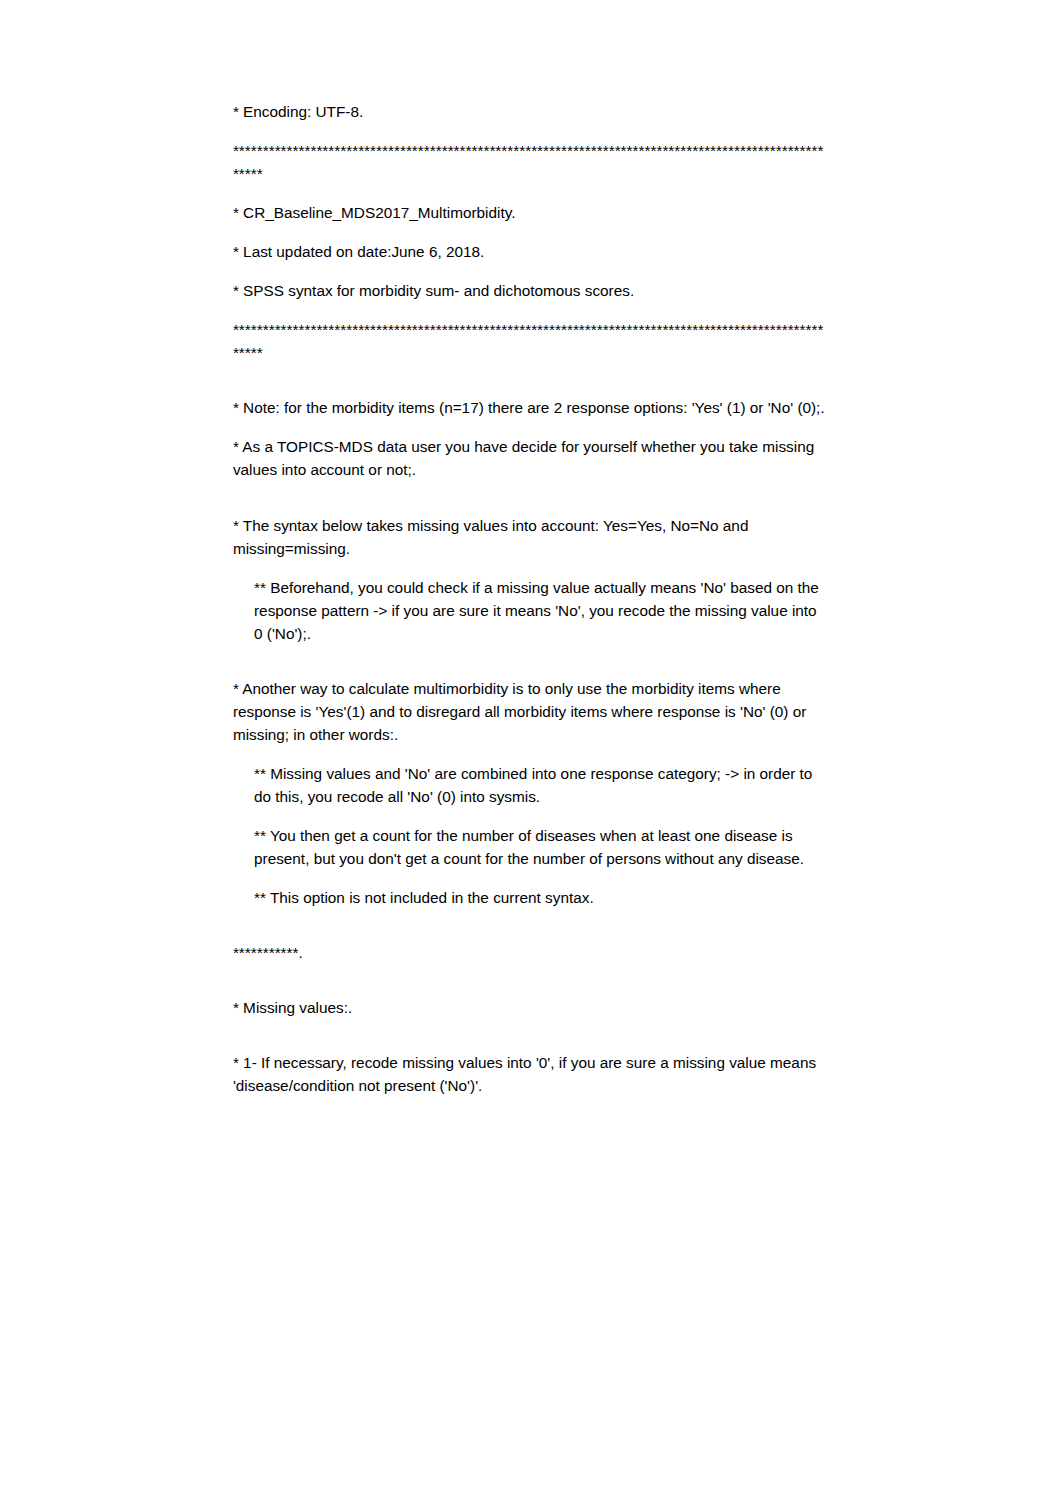* Encoding: UTF-8.
********************************************************************************************************
* CR_Baseline_MDS2017_Multimorbidity.
* Last updated on date:June 6, 2018.
* SPSS syntax for morbidity sum- and dichotomous scores.
********************************************************************************************************
* Note: for the morbidity items (n=17) there are 2 response options: 'Yes' (1) or 'No' (0);.
* As a TOPICS-MDS data user you have decide for yourself whether you take missing values into account or not;.
* The syntax below takes missing values into account: Yes=Yes, No=No and missing=missing.
** Beforehand, you could check if a missing value actually means 'No' based on the response pattern -> if you are sure it means 'No', you recode the missing value into 0 ('No');.
* Another way to calculate multimorbidity is to only use the morbidity items where response is 'Yes'(1) and to disregard all morbidity items where response is 'No' (0) or missing; in other words:.
** Missing values and 'No' are combined into one response category; -> in order to do this, you recode all 'No' (0) into sysmis.
** You then get a count for the number of diseases when at least one disease is present, but you don't get a count for the number of persons without any disease.
** This option is not included in the current syntax.
***********.
* Missing values:.
* 1- If necessary, recode missing values into '0', if you are sure a missing value means 'disease/condition not present ('No')'.